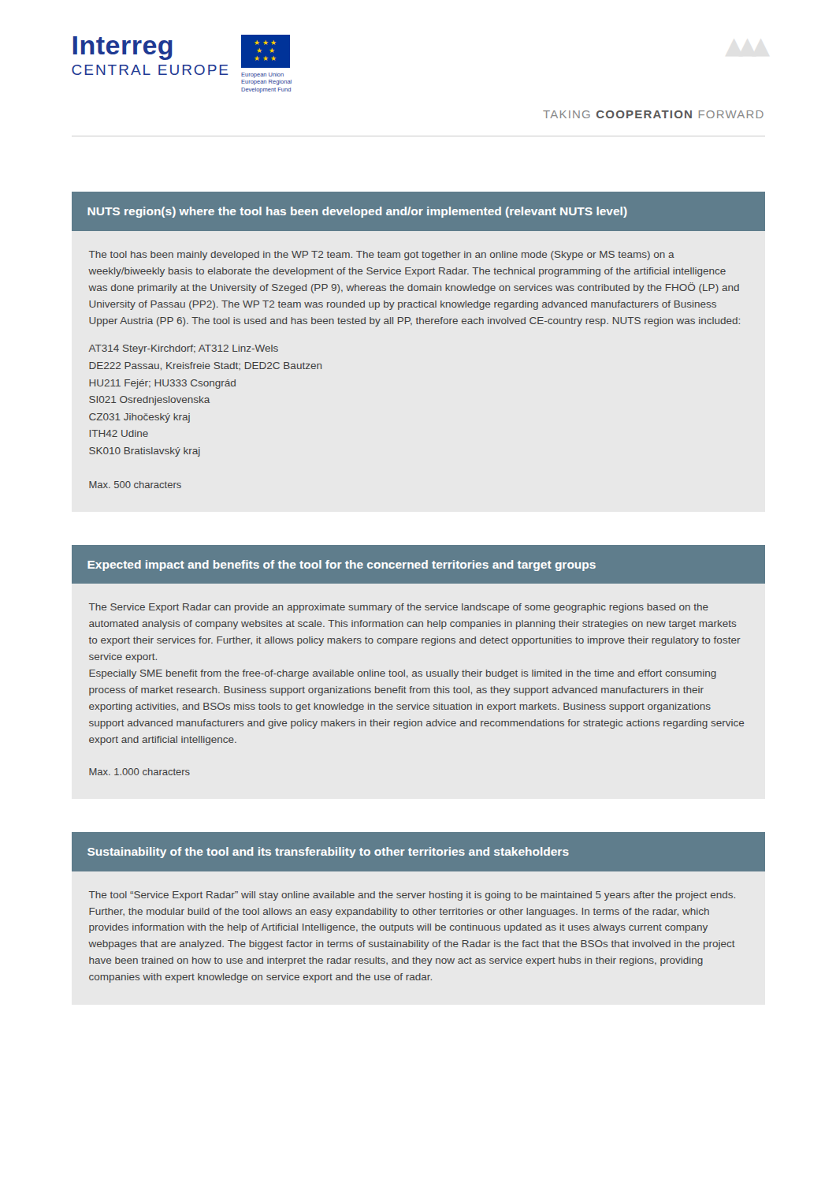Interreg
CENTRAL EUROPE
★ ★ ★
★ ★
★ ★ ★
European Union
European Regional
Development Fund
▴▴▴
TAKING COOPERATION FORWARD
NUTS region(s) where the tool has been developed and/or implemented (relevant NUTS level)
The tool has been mainly developed in the WP T2 team. The team got together in an online mode (Skype or MS teams) on a weekly/biweekly basis to elaborate the development of the Service Export Radar. The technical programming of the artificial intelligence was done primarily at the University of Szeged (PP 9), whereas the domain knowledge on services was contributed by the FHOÖ (LP) and University of Passau (PP2). The WP T2 team was rounded up by practical knowledge regarding advanced manufacturers of Business Upper Austria (PP 6). The tool is used and has been tested by all PP, therefore each involved CE-country resp. NUTS region was included:
AT314 Steyr-Kirchdorf; AT312 Linz-Wels
DE222 Passau, Kreisfreie Stadt; DED2C Bautzen
HU211 Fejér; HU333 Csongrád
SI021 Osrednjeslovenska
CZ031 Jihočeský kraj
ITH42 Udine
SK010 Bratislavský kraj
Max. 500 characters
Expected impact and benefits of the tool for the concerned territories and target groups
The Service Export Radar can provide an approximate summary of the service landscape of some geographic regions based on the automated analysis of company websites at scale. This information can help companies in planning their strategies on new target markets to export their services for. Further, it allows policy makers to compare regions and detect opportunities to improve their regulatory to foster service export.
Especially SME benefit from the free-of-charge available online tool, as usually their budget is limited in the time and effort consuming process of market research. Business support organizations benefit from this tool, as they support advanced manufacturers in their exporting activities, and BSOs miss tools to get knowledge in the service situation in export markets. Business support organizations support advanced manufacturers and give policy makers in their region advice and recommendations for strategic actions regarding service export and artificial intelligence.
Max. 1.000 characters
Sustainability of the tool and its transferability to other territories and stakeholders
The tool “Service Export Radar” will stay online available and the server hosting it is going to be maintained 5 years after the project ends. Further, the modular build of the tool allows an easy expandability to other territories or other languages. In terms of the radar, which provides information with the help of Artificial Intelligence, the outputs will be continuous updated as it uses always current company webpages that are analyzed. The biggest factor in terms of sustainability of the Radar is the fact that the BSOs that involved in the project have been trained on how to use and interpret the radar results, and they now act as service expert hubs in their regions, providing companies with expert knowledge on service export and the use of radar.